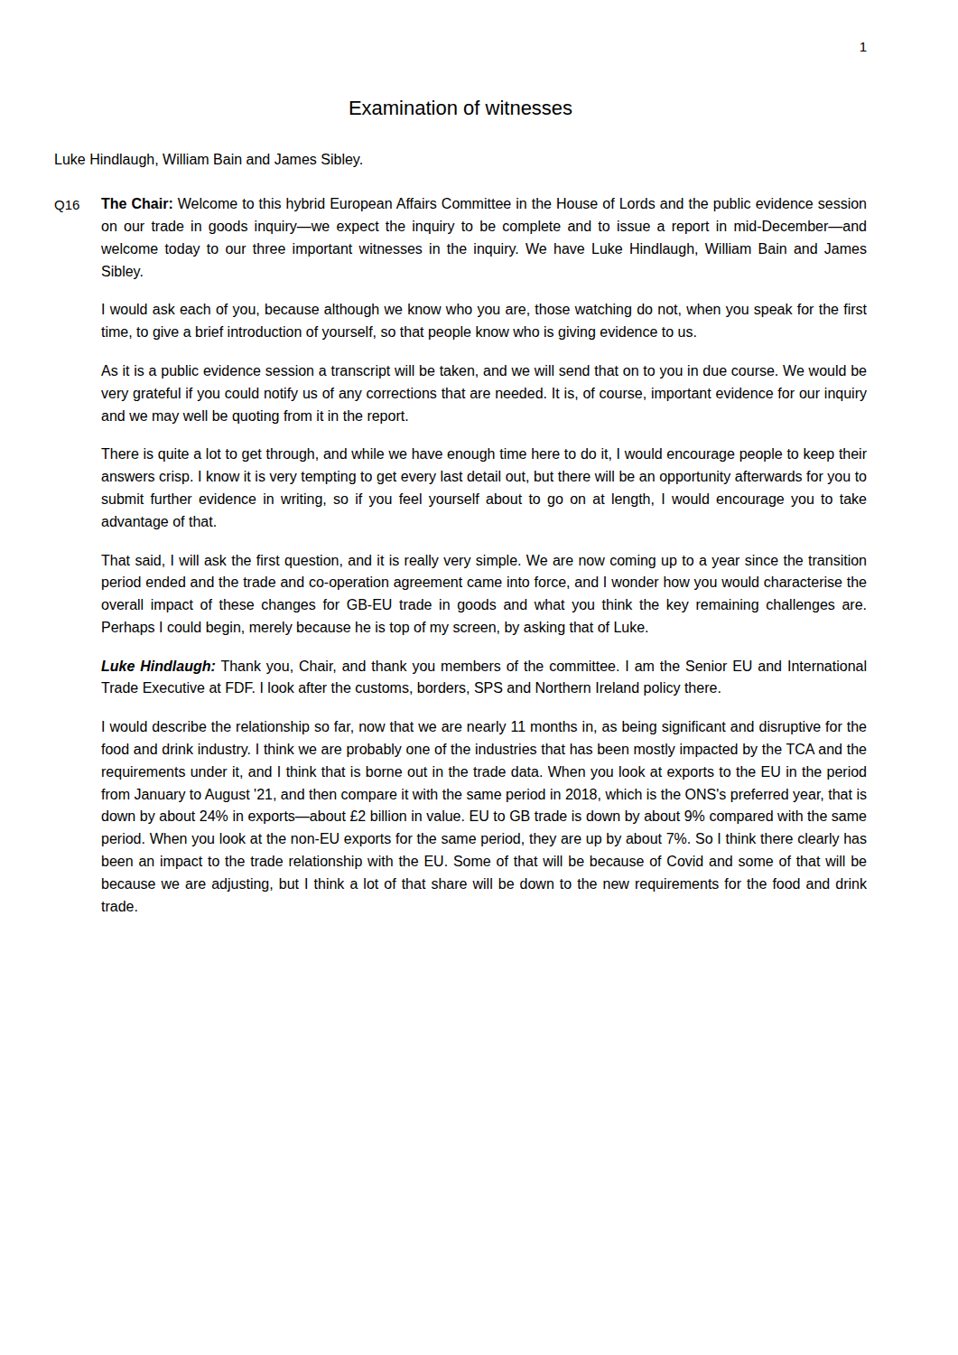1
Examination of witnesses
Luke Hindlaugh, William Bain and James Sibley.
Q16
The Chair: Welcome to this hybrid European Affairs Committee in the House of Lords and the public evidence session on our trade in goods inquiry—we expect the inquiry to be complete and to issue a report in mid-December—and welcome today to our three important witnesses in the inquiry. We have Luke Hindlaugh, William Bain and James Sibley.
I would ask each of you, because although we know who you are, those watching do not, when you speak for the first time, to give a brief introduction of yourself, so that people know who is giving evidence to us.
As it is a public evidence session a transcript will be taken, and we will send that on to you in due course. We would be very grateful if you could notify us of any corrections that are needed. It is, of course, important evidence for our inquiry and we may well be quoting from it in the report.
There is quite a lot to get through, and while we have enough time here to do it, I would encourage people to keep their answers crisp. I know it is very tempting to get every last detail out, but there will be an opportunity afterwards for you to submit further evidence in writing, so if you feel yourself about to go on at length, I would encourage you to take advantage of that.
That said, I will ask the first question, and it is really very simple. We are now coming up to a year since the transition period ended and the trade and co-operation agreement came into force, and I wonder how you would characterise the overall impact of these changes for GB-EU trade in goods and what you think the key remaining challenges are. Perhaps I could begin, merely because he is top of my screen, by asking that of Luke.
Luke Hindlaugh: Thank you, Chair, and thank you members of the committee. I am the Senior EU and International Trade Executive at FDF. I look after the customs, borders, SPS and Northern Ireland policy there.
I would describe the relationship so far, now that we are nearly 11 months in, as being significant and disruptive for the food and drink industry. I think we are probably one of the industries that has been mostly impacted by the TCA and the requirements under it, and I think that is borne out in the trade data. When you look at exports to the EU in the period from January to August '21, and then compare it with the same period in 2018, which is the ONS's preferred year, that is down by about 24% in exports—about £2 billion in value. EU to GB trade is down by about 9% compared with the same period. When you look at the non-EU exports for the same period, they are up by about 7%. So I think there clearly has been an impact to the trade relationship with the EU. Some of that will be because of Covid and some of that will be because we are adjusting, but I think a lot of that share will be down to the new requirements for the food and drink trade.